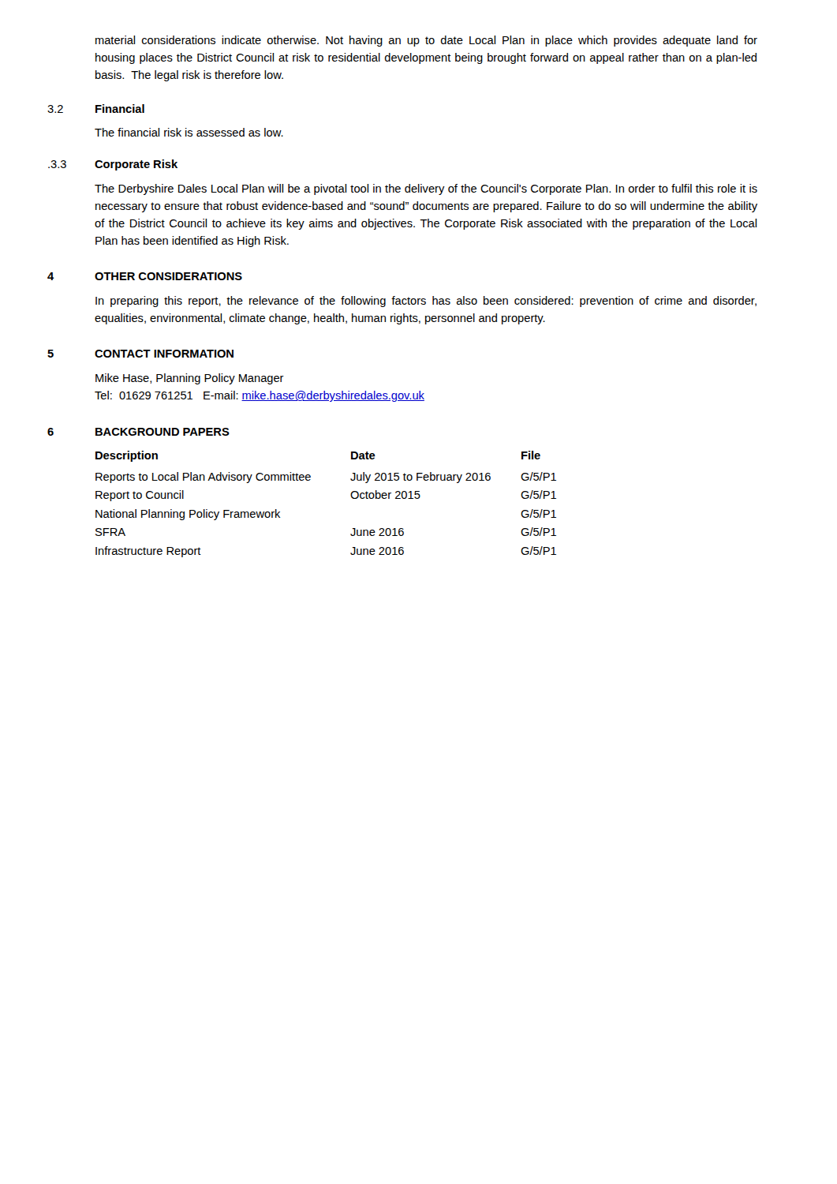material considerations indicate otherwise. Not having an up to date Local Plan in place which provides adequate land for housing places the District Council at risk to residential development being brought forward on appeal rather than on a plan-led basis. The legal risk is therefore low.
3.2
Financial
The financial risk is assessed as low.
.3.3
Corporate Risk
The Derbyshire Dales Local Plan will be a pivotal tool in the delivery of the Council's Corporate Plan. In order to fulfil this role it is necessary to ensure that robust evidence-based and “sound” documents are prepared. Failure to do so will undermine the ability of the District Council to achieve its key aims and objectives. The Corporate Risk associated with the preparation of the Local Plan has been identified as High Risk.
4
OTHER CONSIDERATIONS
In preparing this report, the relevance of the following factors has also been considered: prevention of crime and disorder, equalities, environmental, climate change, health, human rights, personnel and property.
5
CONTACT INFORMATION
Mike Hase, Planning Policy Manager
Tel: 01629 761251 E-mail: mike.hase@derbyshiredales.gov.uk
6
BACKGROUND PAPERS
| Description | Date | File |
| --- | --- | --- |
| Reports to Local Plan Advisory Committee | July 2015 to February 2016 | G/5/P1 |
| Report to Council | October 2015 | G/5/P1 |
| National Planning Policy Framework | | G/5/P1 |
| SFRA | June 2016 | G/5/P1 |
| Infrastructure Report | June 2016 | G/5/P1 |